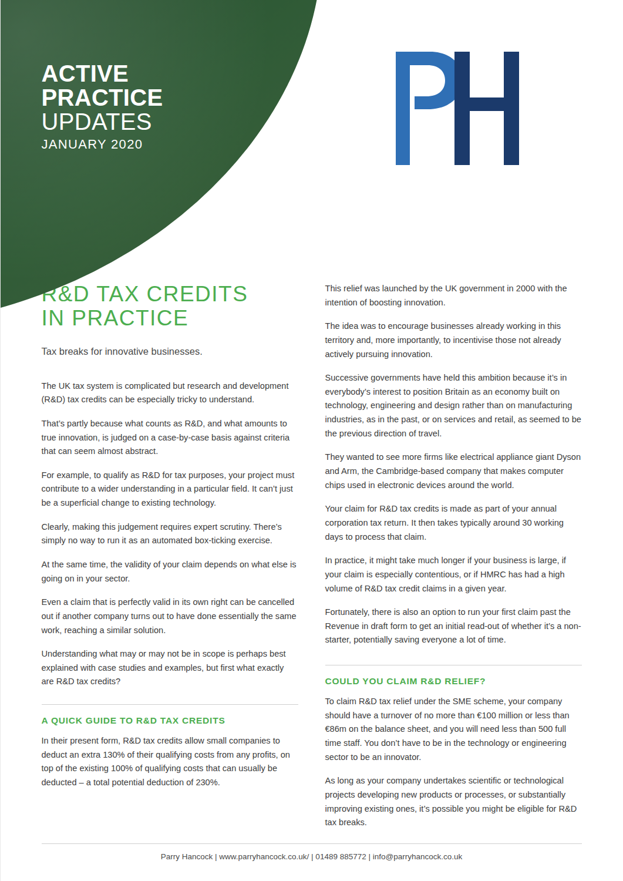ACTIVE PRACTICE UPDATES JANUARY 2020
R&D TAX CREDITS
IN PRACTICE
Tax breaks for innovative businesses.
The UK tax system is complicated but research and development (R&D) tax credits can be especially tricky to understand.
That’s partly because what counts as R&D, and what amounts to true innovation, is judged on a case-by-case basis against criteria that can seem almost abstract.
For example, to qualify as R&D for tax purposes, your project must contribute to a wider understanding in a particular field. It can’t just be a superficial change to existing technology.
Clearly, making this judgement requires expert scrutiny. There’s simply no way to run it as an automated box-ticking exercise.
At the same time, the validity of your claim depends on what else is going on in your sector.
Even a claim that is perfectly valid in its own right can be cancelled out if another company turns out to have done essentially the same work, reaching a similar solution.
Understanding what may or may not be in scope is perhaps best explained with case studies and examples, but first what exactly are R&D tax credits?
A quick guide to R&D tax credits
In their present form, R&D tax credits allow small companies to deduct an extra 130% of their qualifying costs from any profits, on top of the existing 100% of qualifying costs that can usually be deducted – a total potential deduction of 230%.
This relief was launched by the UK government in 2000 with the intention of boosting innovation.
The idea was to encourage businesses already working in this territory and, more importantly, to incentivise those not already actively pursuing innovation.
Successive governments have held this ambition because it’s in everybody’s interest to position Britain as an economy built on technology, engineering and design rather than on manufacturing industries, as in the past, or on services and retail, as seemed to be the previous direction of travel.
They wanted to see more firms like electrical appliance giant Dyson and Arm, the Cambridge-based company that makes computer chips used in electronic devices around the world.
Your claim for R&D tax credits is made as part of your annual corporation tax return. It then takes typically around 30 working days to process that claim.
In practice, it might take much longer if your business is large, if your claim is especially contentious, or if HMRC has had a high volume of R&D tax credit claims in a given year.
Fortunately, there is also an option to run your first claim past the Revenue in draft form to get an initial read-out of whether it’s a non-starter, potentially saving everyone a lot of time.
Could you claim R&D relief?
To claim R&D tax relief under the SME scheme, your company should have a turnover of no more than €100 million or less than €86m on the balance sheet, and you will need less than 500 full time staff. You don’t have to be in the technology or engineering sector to be an innovator.
As long as your company undertakes scientific or technological projects developing new products or processes, or substantially improving existing ones, it’s possible you might be eligible for R&D tax breaks.
Parry Hancock | www.parryhancock.co.uk/ | 01489 885772 | info@parryhancock.co.uk